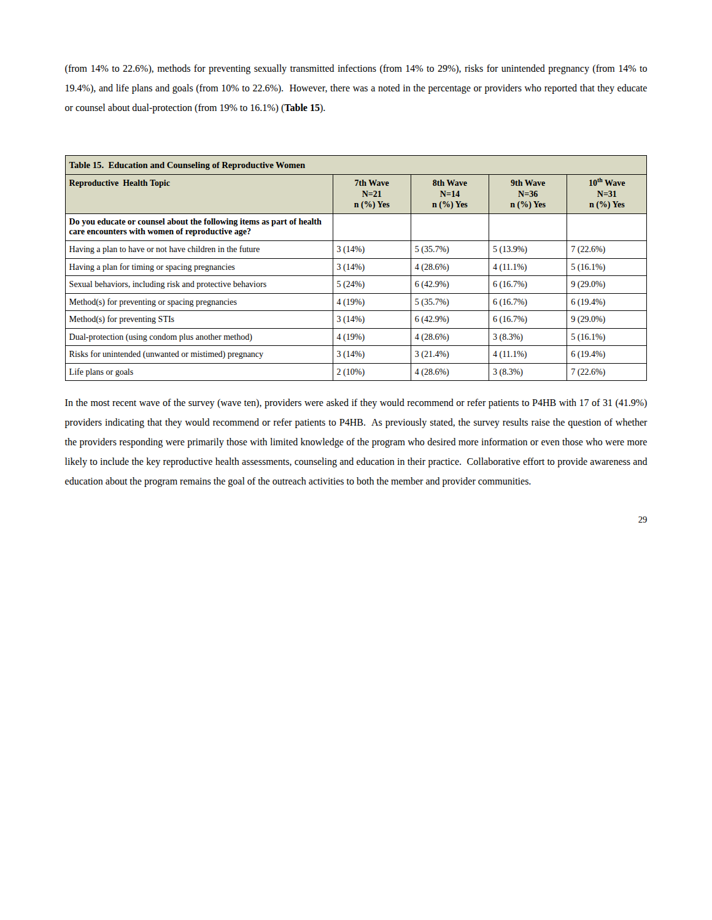(from 14% to 22.6%), methods for preventing sexually transmitted infections (from 14% to 29%), risks for unintended pregnancy (from 14% to 19.4%), and life plans and goals (from 10% to 22.6%). However, there was a noted in the percentage or providers who reported that they educate or counsel about dual-protection (from 19% to 16.1%) (Table 15).
Table 15. Education and Counseling of Reproductive Women
| Reproductive Health Topic | 7th Wave N=21 n (%) Yes | 8th Wave N=14 n (%) Yes | 9th Wave N=36 n (%) Yes | 10 th Wave N=31 n (%) Yes |
| --- | --- | --- | --- | --- |
| Do you educate or counsel about the following items as part of health care encounters with women of reproductive age? | | | | |
| Having a plan to have or not have children in the future | 3 (14%) | 5 (35.7%) | 5 (13.9%) | 7 (22.6%) |
| Having a plan for timing or spacing pregnancies | 3 (14%) | 4 (28.6%) | 4 (11.1%) | 5 (16.1%) |
| Sexual behaviors, including risk and protective behaviors | 5 (24%) | 6 (42.9%) | 6 (16.7%) | 9 (29.0%) |
| Method(s) for preventing or spacing pregnancies | 4 (19%) | 5 (35.7%) | 6 (16.7%) | 6 (19.4%) |
| Method(s) for preventing STIs | 3 (14%) | 6 (42.9%) | 6 (16.7%) | 9 (29.0%) |
| Dual-protection (using condom plus another method) | 4 (19%) | 4 (28.6%) | 3 (8.3%) | 5 (16.1%) |
| Risks for unintended (unwanted or mistimed) pregnancy | 3 (14%) | 3 (21.4%) | 4 (11.1%) | 6 (19.4%) |
| Life plans or goals | 2 (10%) | 4 (28.6%) | 3 (8.3%) | 7 (22.6%) |
In the most recent wave of the survey (wave ten), providers were asked if they would recommend or refer patients to P4HB with 17 of 31 (41.9%) providers indicating that they would recommend or refer patients to P4HB. As previously stated, the survey results raise the question of whether the providers responding were primarily those with limited knowledge of the program who desired more information or even those who were more likely to include the key reproductive health assessments, counseling and education in their practice. Collaborative effort to provide awareness and education about the program remains the goal of the outreach activities to both the member and provider communities.
29